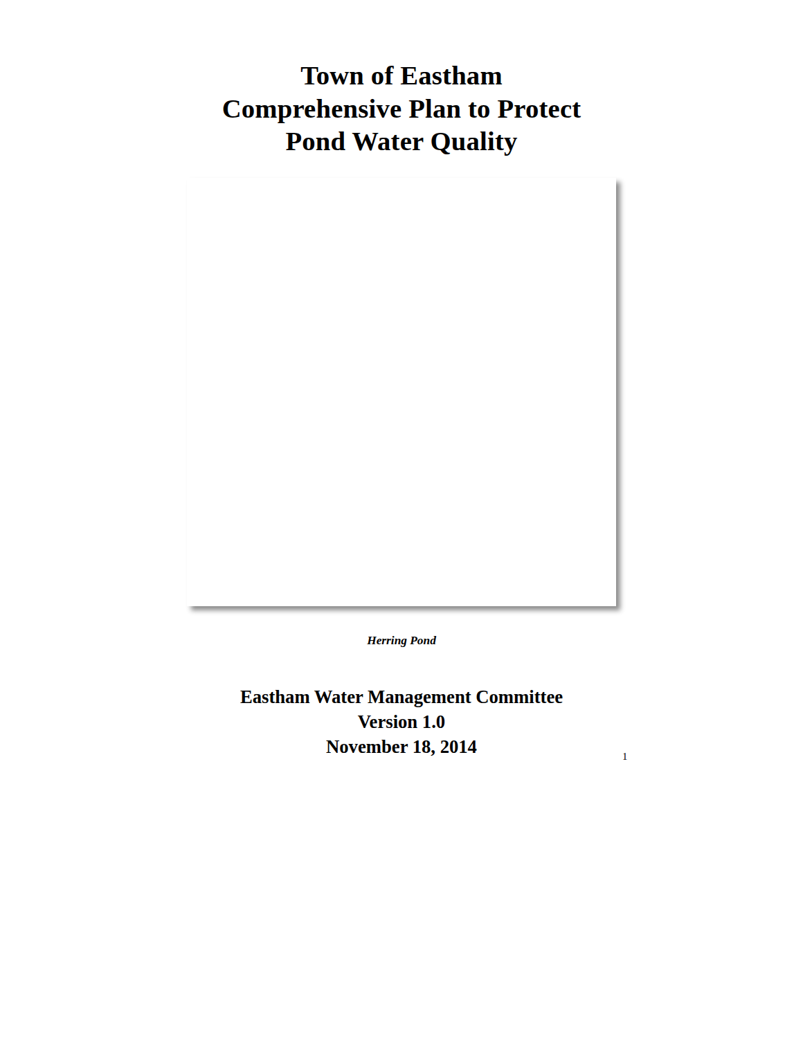Town of Eastham
Comprehensive Plan to Protect
Pond Water Quality
Herring Pond
Eastham Water Management Committee
Version 1.0
November 18, 2014
1